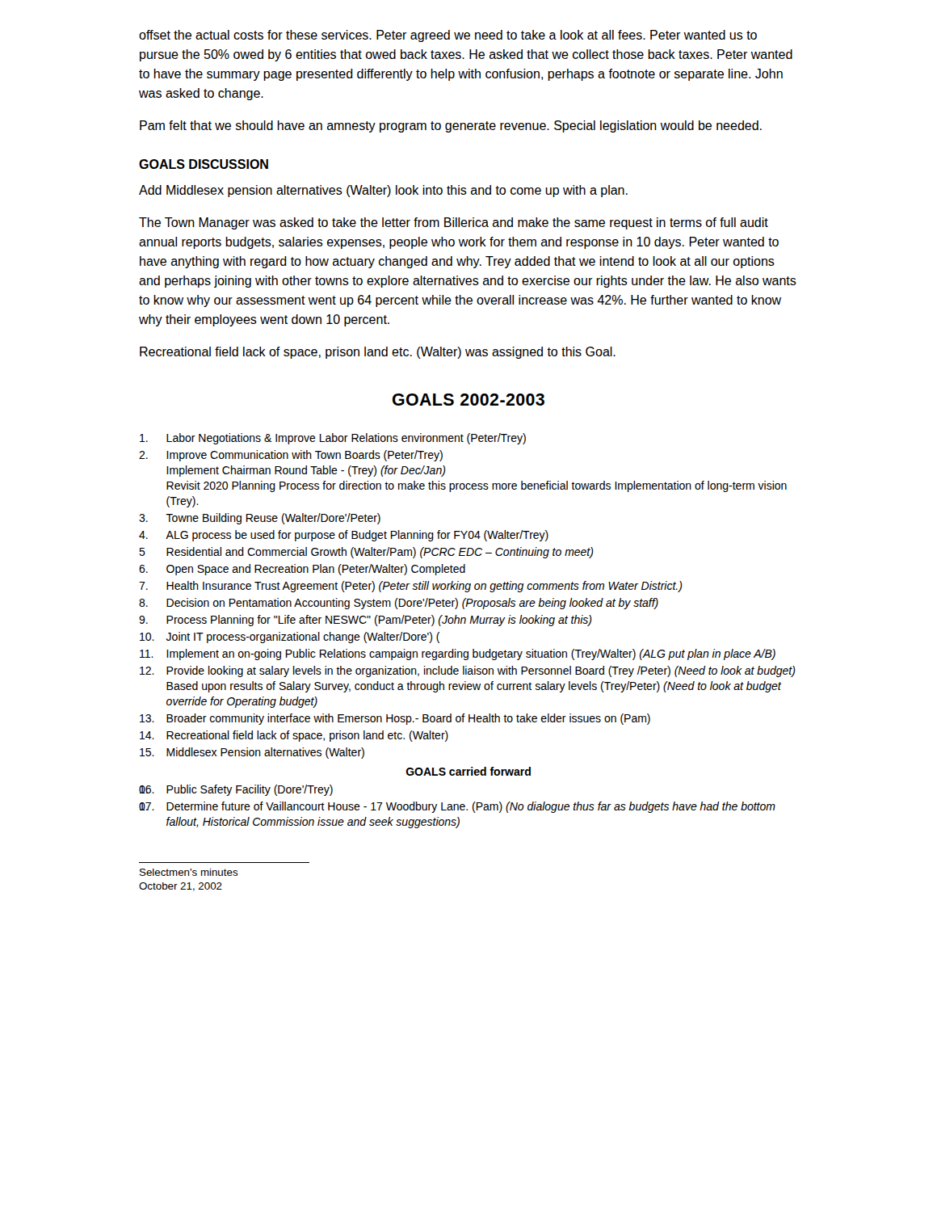offset the actual costs for these services. Peter agreed we need to take a look at all fees. Peter wanted us to pursue the 50% owed by 6 entities that owed back taxes. He asked that we collect those back taxes. Peter wanted to have the summary page presented differently to help with confusion, perhaps a footnote or separate line. John was asked to change.
Pam felt that we should have an amnesty program to generate revenue. Special legislation would be needed.
GOALS DISCUSSION
Add Middlesex pension alternatives (Walter) look into this and to come up with a plan.
The Town Manager was asked to take the letter from Billerica and make the same request in terms of full audit annual reports budgets, salaries expenses, people who work for them and response in 10 days. Peter wanted to have anything with regard to how actuary changed and why. Trey added that we intend to look at all our options and perhaps joining with other towns to explore alternatives and to exercise our rights under the law. He also wants to know why our assessment went up 64 percent while the overall increase was 42%. He further wanted to know why their employees went down 10 percent.
Recreational field lack of space, prison land etc. (Walter) was assigned to this Goal.
GOALS 2002-2003
Labor Negotiations & Improve Labor Relations environment (Peter/Trey)
Improve Communication with Town Boards (Peter/Trey) Implement Chairman Round Table - (Trey) (for Dec/Jan) Revisit 2020 Planning Process for direction to make this process more beneficial towards Implementation of long-term vision (Trey).
Towne Building Reuse (Walter/Dore'/Peter)
ALG process be used for purpose of Budget Planning for FY04 (Walter/Trey)
Residential and Commercial Growth (Walter/Pam) (PCRC EDC – Continuing to meet)
Open Space and Recreation Plan (Peter/Walter) Completed
Health Insurance Trust Agreement (Peter) (Peter still working on getting comments from Water District.)
Decision on Pentamation Accounting System (Dore'/Peter) (Proposals are being looked at by staff)
Process Planning for "Life after NESWC" (Pam/Peter) (John Murray is looking at this)
Joint IT process-organizational change (Walter/Dore') (
Implement an on-going Public Relations campaign regarding budgetary situation (Trey/Walter) (ALG put plan in place A/B)
Provide looking at salary levels in the organization, include liaison with Personnel Board (Trey /Peter) (Need to look at budget) Based upon results of Salary Survey, conduct a through review of current salary levels (Trey/Peter) (Need to look at budget override for Operating budget)
Broader community interface with Emerson Hosp.- Board of Health to take elder issues on (Pam)
Recreational field lack of space, prison land etc. (Walter)
Middlesex Pension alternatives (Walter)
GOALS carried forward
16. Public Safety Facility (Dore'/Trey)
17. Determine future of Vaillancourt House - 17 Woodbury Lane. (Pam) (No dialogue thus far as budgets have had the bottom fallout, Historical Commission issue and seek suggestions)
Selectmen's minutes
October 21, 2002